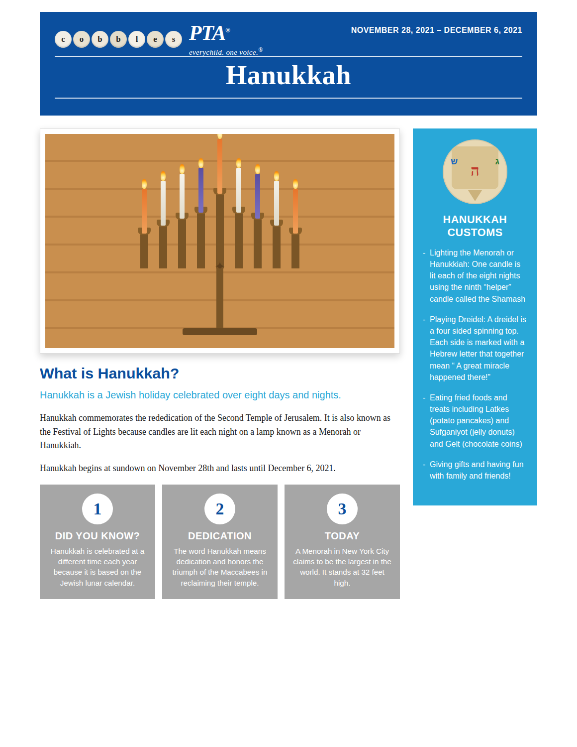cobbles
PTA® everychild. one voice.®
November 28, 2021 – December 6, 2021
Hanukkah
✦
What is Hanukkah?
Hanukkah is a Jewish holiday celebrated over eight days and nights.
Hanukkah commemorates the rededication of the Second Temple of Jerusalem. It is also known as the Festival of Lights because candles are lit each night on a lamp known as a Menorah or Hanukkiah.
Hanukkah begins at sundown on November 28th and lasts until December 6, 2021.
1
Did You Know?
Hanukkah is celebrated at a different time each year because it is based on the Jewish lunar calendar.
2
Dedication
The word Hanukkah means dedication and honors the triumph of the Maccabees in reclaiming their temple.
3
Today
A Menorah in New York City claims to be the largest in the world. It stands at 32 feet high.
Hey
ש ה ג
Hanukkah Customs
Lighting the Menorah or Hanukkiah: One candle is lit each of the eight nights using the ninth “helper” candle called the Shamash
Playing Dreidel: A dreidel is a four sided spinning top. Each side is marked with a Hebrew letter that together mean “ A great miracle happened there!”
Eating fried foods and treats including Latkes (potato pancakes) and Sufganiyot (jelly donuts) and Gelt (chocolate coins)
Giving gifts and having fun with family and friends!